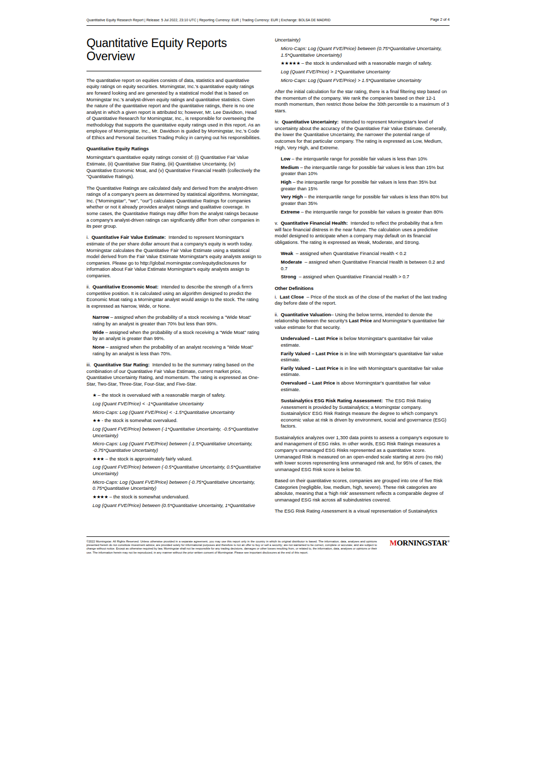Quantitative Equity Research Report | Release: 5 Jul 2022, 23:10 UTC | Reporting Currency: EUR | Trading Currency: EUR | Exchange: BOLSA DE MADRID
Page 2 of 4
Quantitative Equity Reports Overview
The quantitative report on equities consists of data, statistics and quantitative equity ratings on equity securities. Morningstar, Inc.'s quantitative equity ratings are forward looking and are generated by a statistical model that is based on Morningstar Inc.'s analyst-driven equity ratings and quantitative statistics. Given the nature of the quantitative report and the quantitative ratings, there is no one analyst in which a given report is attributed to; however, Mr. Lee Davidson, Head of Quantitative Research for Morningstar, Inc., is responsible for overseeing the methodology that supports the quantitative equity ratings used in this report. As an employee of Morningstar, Inc., Mr. Davidson is guided by Morningstar, Inc.'s Code of Ethics and Personal Securities Trading Policy in carrying out his responsibilities.
Quantitative Equity Ratings
Morningstar's quantitative equity ratings consist of: (i) Quantitative Fair Value Estimate, (ii) Quantitative Star Rating, (iii) Quantitative Uncertainty, (iv) Quantitative Economic Moat, and (v) Quantitative Financial Health (collectively the "Quantitative Ratings).
The Quantitative Ratings are calculated daily and derived from the analyst-driven ratings of a company's peers as determined by statistical algorithms. Morningstar, Inc. ("Morningstar", "we", "our") calculates Quantitative Ratings for companies whether or not it already provides analyst ratings and qualitative coverage. In some cases, the Quantitative Ratings may differ from the analyst ratings because a company's analyst-driven ratings can significantly differ from other companies in its peer group.
i. Quantitative Fair Value Estimate: Intended to represent Morningstar's estimate of the per share dollar amount that a company's equity is worth today. Morningstar calculates the Quantitative Fair Value Estimate using a statistical model derived from the Fair Value Estimate Morningstar's equity analysts assign to companies. Please go to http://global.morningstar.com/equitydisclosures for information about Fair Value Estimate Morningstar's equity analysts assign to companies.
ii. Quantitative Economic Moat: Intended to describe the strength of a firm's competitive position. It is calculated using an algorithm designed to predict the Economic Moat rating a Morningstar analyst would assign to the stock. The rating is expressed as Narrow, Wide, or None.
Narrow – assigned when the probability of a stock receiving a "Wide Moat" rating by an analyst is greater than 70% but less than 99%.
Wide – assigned when the probability of a stock receiving a "Wide Moat" rating by an analyst is greater than 99%.
None – assigned when the probability of an analyst receiving a "Wide Moat" rating by an analyst is less than 70%.
iii. Quantitative Star Rating: Intended to be the summary rating based on the combination of our Quantitative Fair Value Estimate, current market price, Quantitative Uncertainty Rating, and momentum. The rating is expressed as One-Star, Two-Star, Three-Star, Four-Star, and Five-Star.
★ – the stock is overvalued with a reasonable margin of safety.
Log (Quant FVE/Price) < -1*Quantitative Uncertainty
Micro-Caps: Log (Quant FVE/Price) < -1.5*Quantitative Uncertainty
★★ - the stock is somewhat overvalued.
Log (Quant FVE/Price) between (-1*Quantitative Uncertainty, -0.5*Quantitative Uncertainty)
Micro-Caps: Log (Quant FVE/Price) between (-1.5*Quantitative Uncertainty, -0.75*Quantitative Uncertainty)
★★★ – the stock is approximately fairly valued.
Log (Quant FVE/Price) between (-0.5*Quantitative Uncertainty, 0.5*Quantitative Uncertainty)
Micro-Caps: Log (Quant FVE/Price) between (-0.75*Quantitative Uncertainty, 0.75*Quantitative Uncertainty)
★★★★ – the stock is somewhat undervalued.
Log (Quant FVE/Price) between (0.5*Quantitative Uncertainty, 1*Quantitative
Uncertainty)
Micro-Caps: Log (Quant FVE/Price) between (0.75*Quantitative Uncertainty, 1.5*Quantitative Uncertainty)
★★★★★ – the stock is undervalued with a reasonable margin of safety.
Log (Quant FVE/Price) > 1*Quantitative Uncertainty
Micro-Caps: Log (Quant FVE/Price) > 1.5*Quantitative Uncertainty
After the initial calculation for the star rating, there is a final filtering step based on the momentum of the company. We rank the companies based on their 12-1 month momentum, then restrict those below the 30th percentile to a maximum of 3 stars.
iv. Quantitative Uncertainty: Intended to represent Morningstar's level of uncertainty about the accuracy of the Quantitative Fair Value Estimate. Generally, the lower the Quantitative Uncertainty, the narrower the potential range of outcomes for that particular company. The rating is expressed as Low, Medium, High, Very High, and Extreme.
Low – the interquartile range for possible fair values is less than 10%
Medium – the interquartile range for possible fair values is less than 15% but greater than 10%
High – the interquartile range for possible fair values is less than 35% but greater than 15%
Very High – the interquartile range for possible fair values is less than 80% but greater than 35%
Extreme – the interquartile range for possible fair values is greater than 80%
v. Quantitative Financial Health: Intended to reflect the probability that a firm will face financial distress in the near future. The calculation uses a predictive model designed to anticipate when a company may default on its financial obligations. The rating is expressed as Weak, Moderate, and Strong.
Weak – assigned when Quantitative Financial Health < 0.2
Moderate – assigned when Quantitative Financial Health is between 0.2 and 0.7
Strong – assigned when Quantitative Financial Health > 0.7
Other Definitions
i. Last Close – Price of the stock as of the close of the market of the last trading day before date of the report.
ii. Quantitative Valuation– Using the below terms, intended to denote the relationship between the security's Last Price and Morningstar's quantitative fair value estimate for that security.
Undervalued – Last Price is below Morningstar's quantitative fair value estimate.
Farily Valued – Last Price is in line with Morningstar's quantitative fair value estimate.
Farily Valued – Last Price is in line with Morningstar's quantitative fair value estimate.
Overvalued – Last Price is above Morningstar's quantitative fair value estimate.
Sustainalytics ESG Risk Rating Assessment: The ESG Risk Rating Assessment is provided by Sustainalytics; a Morningstar company. Sustainalytics' ESG Risk Ratings measure the degree to which company's economic value at risk is driven by environment, social and governance (ESG) factors.
Sustainalytics analyzes over 1,300 data points to assess a company's exposure to and management of ESG risks. In other words, ESG Risk Ratings measures a company's unmanaged ESG Risks represented as a quantitative score. Unmanaged Risk is measured on an open-ended scale starting at zero (no risk) with lower scores representing less unmanaged risk and, for 95% of cases, the unmanaged ESG Risk score is below 50.
Based on their quantitative scores, companies are grouped into one of five Risk Categories (negligible, low, medium, high, severe). These risk categories are absolute, meaning that a 'high risk' assessment reflects a comparable degree of unmanaged ESG risk across all subindustries covered.
The ESG Risk Rating Assessment is a visual representation of Sustainalytics
©2022 Morningstar. All Rights Reserved. Unless otherwise provided in a separate agreement, you may use this report only in the country in which its original distributor is based. The information, data, analyses and opinions presented herein do not constitute investment advice; are provided solely for informational purposes and therefore is not an offer to buy or sell a security; are not warranted to be correct, complete or accurate; and are subject to change without notice. Except as otherwise required by law, Morningstar shall not be responsible for any trading decisions, damages or other losses resulting from, or related to, the information, data, analyses or opinions or their use. The information herein may not be reproduced, in any manner without the prior written consent of Morningstar. Please see important disclosures at the end of this report.
MORNINGSTAR®